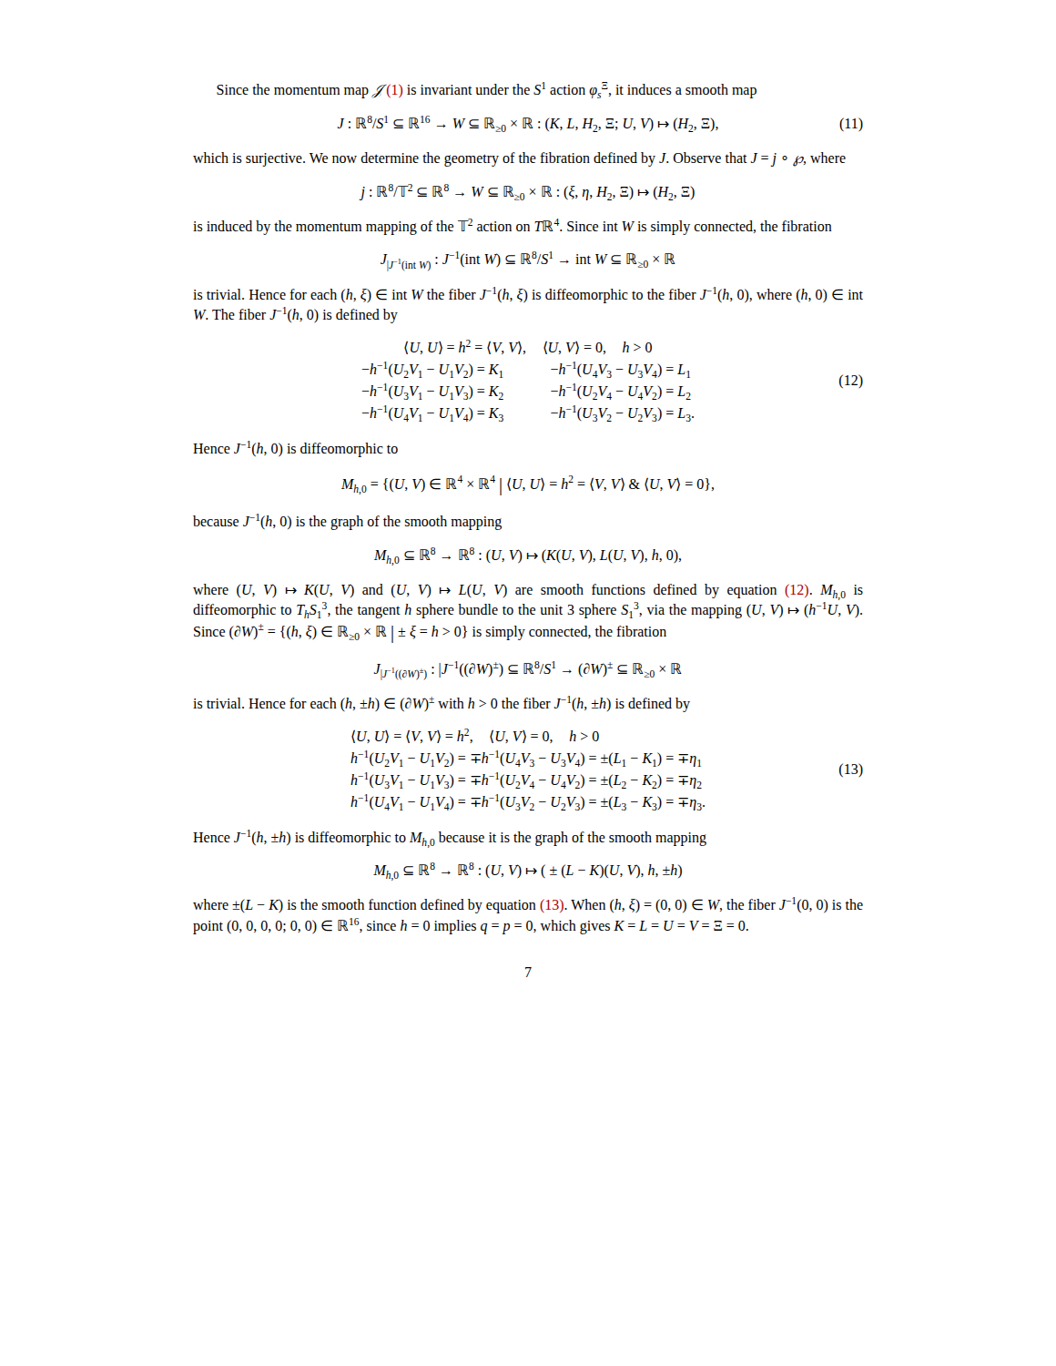Since the momentum map 𝒥 (1) is invariant under the S1 action φsΞ, it induces a smooth map
J : ℝ8/S1 ⊆ ℝ16 → W ⊆ ℝ≥0 × ℝ : (K, L, H2, Ξ; U, V) ↦ (H2, Ξ), (11)
which is surjective. We now determine the geometry of the fibration defined by J. Observe that J = j ∘ ℘, where
j : ℝ8/𝕋2 ⊆ ℝ8 → W ⊆ ℝ≥0 × ℝ : (ξ, η, H2, Ξ) ↦ (H2, Ξ)
is induced by the momentum mapping of the 𝕋2 action on Tℝ4. Since int W is simply connected, the fibration
J|J−1(int W) : J−1(int W) ⊆ ℝ8/S1 → int W ⊆ ℝ≥0 × ℝ
is trivial. Hence for each (h, ξ) ∈ int W the fiber J−1(h, ξ) is diffeomorphic to the fiber J−1(h, 0), where (h, 0) ∈ int W. The fiber J−1(h, 0) is defined by
⟨U, U⟩ = h2 = ⟨V, V⟩, ⟨U, V⟩ = 0, h > 0
−h−1(U2V1 − U1V2) = K1 −h−1(U4V3 − U3V4) = L1
−h−1(U3V1 − U1V3) = K2 −h−1(U2V4 − U4V2) = L2
−h−1(U4V1 − U1V4) = K3 −h−1(U3V2 − U2V3) = L3.
(12)
Hence J−1(h, 0) is diffeomorphic to
Mh,0 = {(U, V) ∈ ℝ4 × ℝ4 | ⟨U, U⟩ = h2 = ⟨V, V⟩ & ⟨U, V⟩ = 0},
because J−1(h, 0) is the graph of the smooth mapping
Mh,0 ⊆ ℝ8 → ℝ8 : (U, V) ↦ (K(U, V), L(U, V), h, 0),
where (U, V) ↦ K(U, V) and (U, V) ↦ L(U, V) are smooth functions defined by equation (12). Mh,0 is diffeomorphic to ThS13, the tangent h sphere bundle to the unit 3 sphere S13, via the mapping (U, V) ↦ (h−1U, V). Since (∂W)± = {(h, ξ) ∈ ℝ≥0 × ℝ | ± ξ = h > 0} is simply connected, the fibration
J|J−1((∂W)±) : |J−1((∂W)±) ⊆ ℝ8/S1 → (∂W)± ⊆ ℝ≥0 × ℝ
is trivial. Hence for each (h, ±h) ∈ (∂W)± with h > 0 the fiber J−1(h, ±h) is defined by
⟨U, U⟩ = ⟨V, V⟩ = h2, ⟨U, V⟩ = 0, h > 0
h−1(U2V1 − U1V2) = ∓h−1(U4V3 − U3V4) = ±(L1 − K1) = ∓η1
h−1(U3V1 − U1V3) = ∓h−1(U2V4 − U4V2) = ±(L2 − K2) = ∓η2
h−1(U4V1 − U1V4) = ∓h−1(U3V2 − U2V3) = ±(L3 − K3) = ∓η3.
(13)
Hence J−1(h, ±h) is diffeomorphic to Mh,0 because it is the graph of the smooth mapping
Mh,0 ⊆ ℝ8 → ℝ8 : (U, V) ↦ ( ± (L − K)(U, V), h, ±h)
where ±(L − K) is the smooth function defined by equation (13). When (h, ξ) = (0, 0) ∈ W, the fiber J−1(0, 0) is the point (0, 0, 0, 0; 0, 0) ∈ ℝ16, since h = 0 implies q = p = 0, which gives K = L = U = V = Ξ = 0.
7